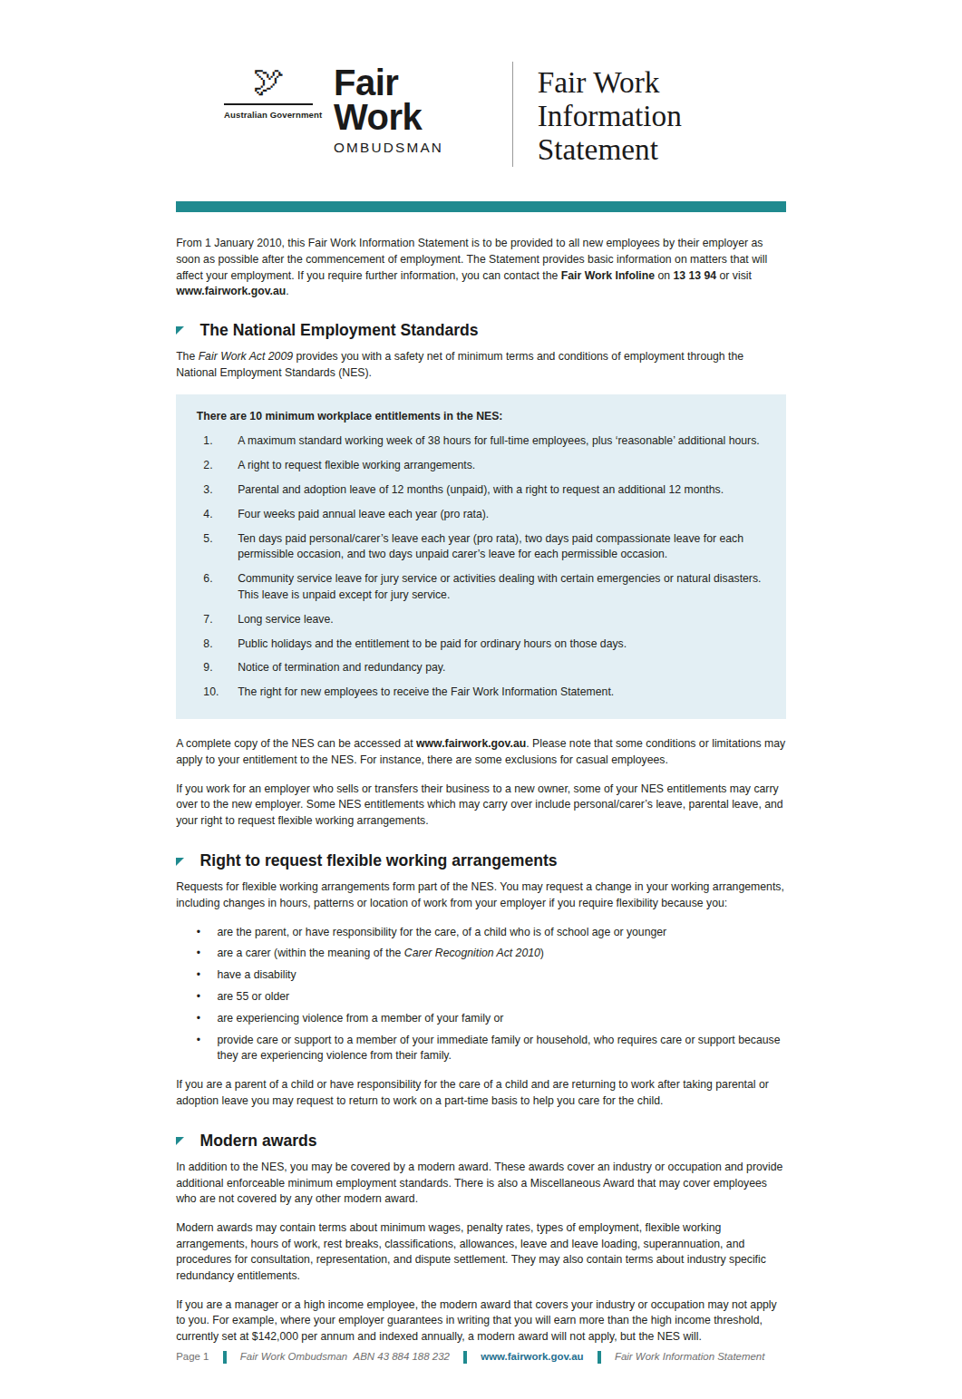🕊
Australian Government
Fair Work
OMBUDSMAN
Fair Work
Information Statement
From 1 January 2010, this Fair Work Information Statement is to be provided to all new employees by their employer as soon as possible after the commencement of employment. The Statement provides basic information on matters that will affect your employment. If you require further information, you can contact the Fair Work Infoline on 13 13 94 or visit www.fairwork.gov.au.
The National Employment Standards
The Fair Work Act 2009 provides you with a safety net of minimum terms and conditions of employment through the National Employment Standards (NES).
There are 10 minimum workplace entitlements in the NES:
A maximum standard working week of 38 hours for full-time employees, plus ‘reasonable’ additional hours.
A right to request flexible working arrangements.
Parental and adoption leave of 12 months (unpaid), with a right to request an additional 12 months.
Four weeks paid annual leave each year (pro rata).
Ten days paid personal/carer’s leave each year (pro rata), two days paid compassionate leave for each permissible occasion, and two days unpaid carer’s leave for each permissible occasion.
Community service leave for jury service or activities dealing with certain emergencies or natural disasters.
This leave is unpaid except for jury service.
Long service leave.
Public holidays and the entitlement to be paid for ordinary hours on those days.
Notice of termination and redundancy pay.
The right for new employees to receive the Fair Work Information Statement.
A complete copy of the NES can be accessed at www.fairwork.gov.au. Please note that some conditions or limitations may apply to your entitlement to the NES. For instance, there are some exclusions for casual employees.
If you work for an employer who sells or transfers their business to a new owner, some of your NES entitlements may carry over to the new employer. Some NES entitlements which may carry over include personal/carer’s leave, parental leave, and your right to request flexible working arrangements.
Right to request flexible working arrangements
Requests for flexible working arrangements form part of the NES. You may request a change in your working arrangements, including changes in hours, patterns or location of work from your employer if you require flexibility because you:
are the parent, or have responsibility for the care, of a child who is of school age or younger
are a carer (within the meaning of the Carer Recognition Act 2010)
have a disability
are 55 or older
are experiencing violence from a member of your family or
provide care or support to a member of your immediate family or household, who requires care or support because they are experiencing violence from their family.
If you are a parent of a child or have responsibility for the care of a child and are returning to work after taking parental or adoption leave you may request to return to work on a part-time basis to help you care for the child.
Modern awards
In addition to the NES, you may be covered by a modern award. These awards cover an industry or occupation and provide additional enforceable minimum employment standards. There is also a Miscellaneous Award that may cover employees who are not covered by any other modern award.
Modern awards may contain terms about minimum wages, penalty rates, types of employment, flexible working arrangements, hours of work, rest breaks, classifications, allowances, leave and leave loading, superannuation, and procedures for consultation, representation, and dispute settlement. They may also contain terms about industry specific redundancy entitlements.
If you are a manager or a high income employee, the modern award that covers your industry or occupation may not apply to you. For example, where your employer guarantees in writing that you will earn more than the high income threshold, currently set at $142,000 per annum and indexed annually, a modern award will not apply, but the NES will.
Page 1 Fair Work Ombudsman ABN 43 884 188 232 www.fairwork.gov.au Fair Work Information Statement